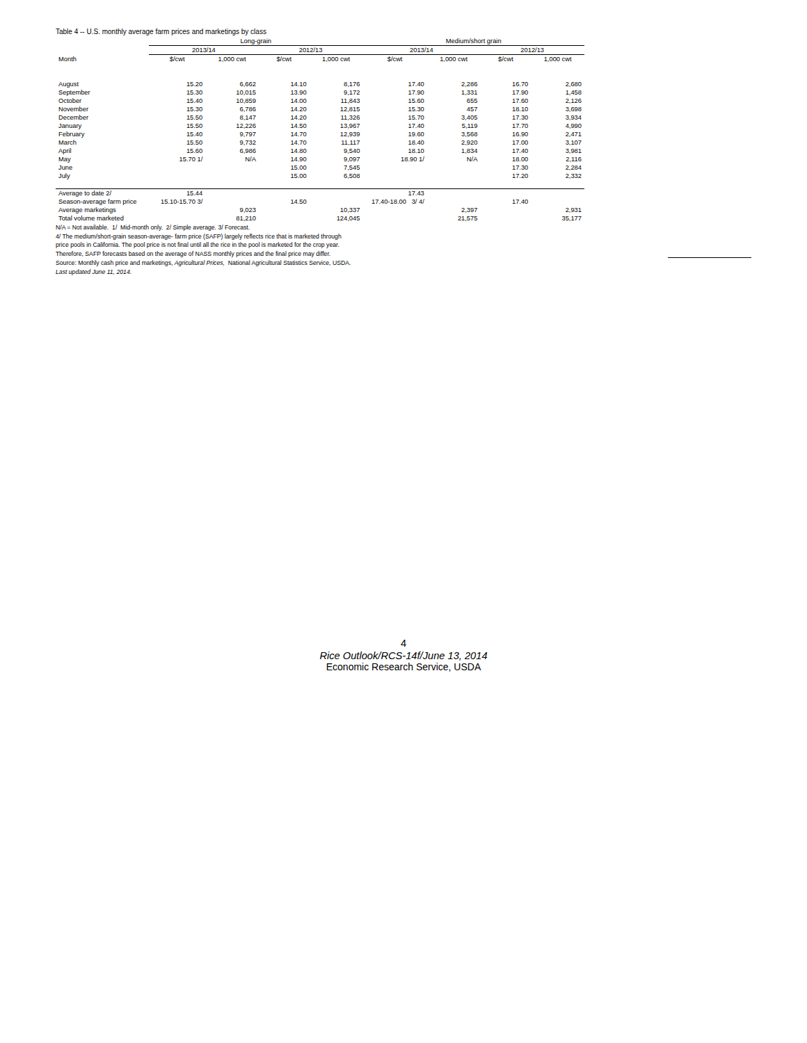Table 4 -- U.S. monthly average farm prices and marketings by class
| | Long-grain | Medium/short grain |
| | 2013/14 | 2012/13 | 2013/14 | 2012/13 |
| Month | $/cwt | 1,000 cwt | $/cwt | 1,000 cwt | $/cwt | 1,000 cwt | $/cwt | 1,000 cwt |
| August | 15.20 | 6,662 | 14.10 | 8,176 | 17.40 | 2,286 | 16.70 | 2,680 |
| September | 15.30 | 10,015 | 13.90 | 9,172 | 17.90 | 1,331 | 17.90 | 1,458 |
| October | 15.40 | 10,859 | 14.00 | 11,843 | 15.60 | 655 | 17.60 | 2,126 |
| November | 15.30 | 6,786 | 14.20 | 12,815 | 15.30 | 457 | 18.10 | 3,698 |
| December | 15.50 | 8,147 | 14.20 | 11,326 | 15.70 | 3,405 | 17.30 | 3,934 |
| January | 15.50 | 12,226 | 14.50 | 13,967 | 17.40 | 5,119 | 17.70 | 4,990 |
| February | 15.40 | 9,797 | 14.70 | 12,939 | 19.60 | 3,568 | 16.90 | 2,471 |
| March | 15.50 | 9,732 | 14.70 | 11,117 | 18.40 | 2,920 | 17.00 | 3,107 |
| April | 15.60 | 6,986 | 14.80 | 9,540 | 18.10 | 1,834 | 17.40 | 3,981 |
| May | 15.70 1/ | N/A | 14.90 | 9,097 | 18.90 1/ | N/A | 18.00 | 2,116 |
| June | | | 15.00 | 7,545 | | | 17.30 | 2,284 |
| July | | | 15.00 | 6,508 | | | 17.20 | 2,332 |
| Average to date 2/ | 15.44 | | | | 17.43 | | | |
| Season-average farm price | 15.10-15.70 3/ | | 14.50 | | 17.40-18.00 3/ 4/ | | 17.40 | |
| Average marketings | | 9,023 | | 10,337 | | 2,397 | | 2,931 |
| Total volume marketed | | 81,210 | | 124,045 | | 21,575 | | 35,177 |
N/A = Not available. 1/ Mid-month only. 2/ Simple average. 3/ Forecast.
4/ The medium/short-grain season-average- farm price (SAFP) largely reflects rice that is marketed through
price pools in California. The pool price is not final until all the rice in the pool is marketed for the crop year.
Therefore, SAFP forecasts based on the average of NASS monthly prices and the final price may differ.
Source: Monthly cash price and marketings, Agricultural Prices, National Agricultural Statistics Service, USDA.
Last updated June 11, 2014.
4
Rice Outlook/RCS-14f/June 13, 2014
Economic Research Service, USDA